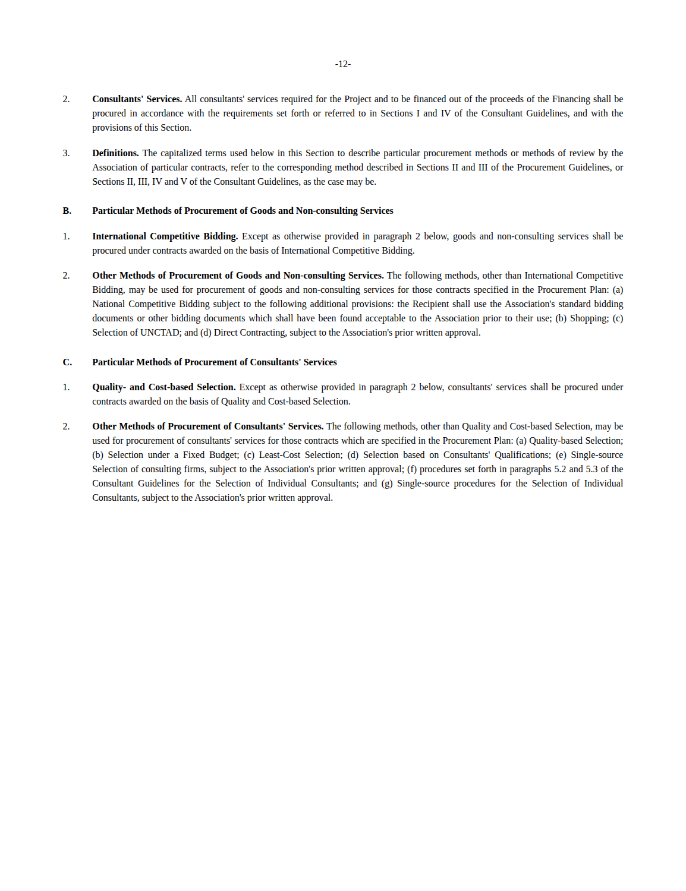-12-
2.
Consultants' Services. All consultants' services required for the Project and to be financed out of the proceeds of the Financing shall be procured in accordance with the requirements set forth or referred to in Sections I and IV of the Consultant Guidelines, and with the provisions of this Section.
3.
Definitions. The capitalized terms used below in this Section to describe particular procurement methods or methods of review by the Association of particular contracts, refer to the corresponding method described in Sections II and III of the Procurement Guidelines, or Sections II, III, IV and V of the Consultant Guidelines, as the case may be.
B.
Particular Methods of Procurement of Goods and Non-consulting Services
1.
International Competitive Bidding. Except as otherwise provided in paragraph 2 below, goods and non-consulting services shall be procured under contracts awarded on the basis of International Competitive Bidding.
2.
Other Methods of Procurement of Goods and Non-consulting Services. The following methods, other than International Competitive Bidding, may be used for procurement of goods and non-consulting services for those contracts specified in the Procurement Plan: (a) National Competitive Bidding subject to the following additional provisions: the Recipient shall use the Association's standard bidding documents or other bidding documents which shall have been found acceptable to the Association prior to their use; (b) Shopping; (c) Selection of UNCTAD; and (d) Direct Contracting, subject to the Association's prior written approval.
C.
Particular Methods of Procurement of Consultants' Services
1.
Quality- and Cost-based Selection. Except as otherwise provided in paragraph 2 below, consultants' services shall be procured under contracts awarded on the basis of Quality and Cost-based Selection.
2.
Other Methods of Procurement of Consultants' Services. The following methods, other than Quality and Cost-based Selection, may be used for procurement of consultants' services for those contracts which are specified in the Procurement Plan: (a) Quality-based Selection; (b) Selection under a Fixed Budget; (c) Least-Cost Selection; (d) Selection based on Consultants' Qualifications; (e) Single-source Selection of consulting firms, subject to the Association's prior written approval; (f) procedures set forth in paragraphs 5.2 and 5.3 of the Consultant Guidelines for the Selection of Individual Consultants; and (g) Single-source procedures for the Selection of Individual Consultants, subject to the Association's prior written approval.